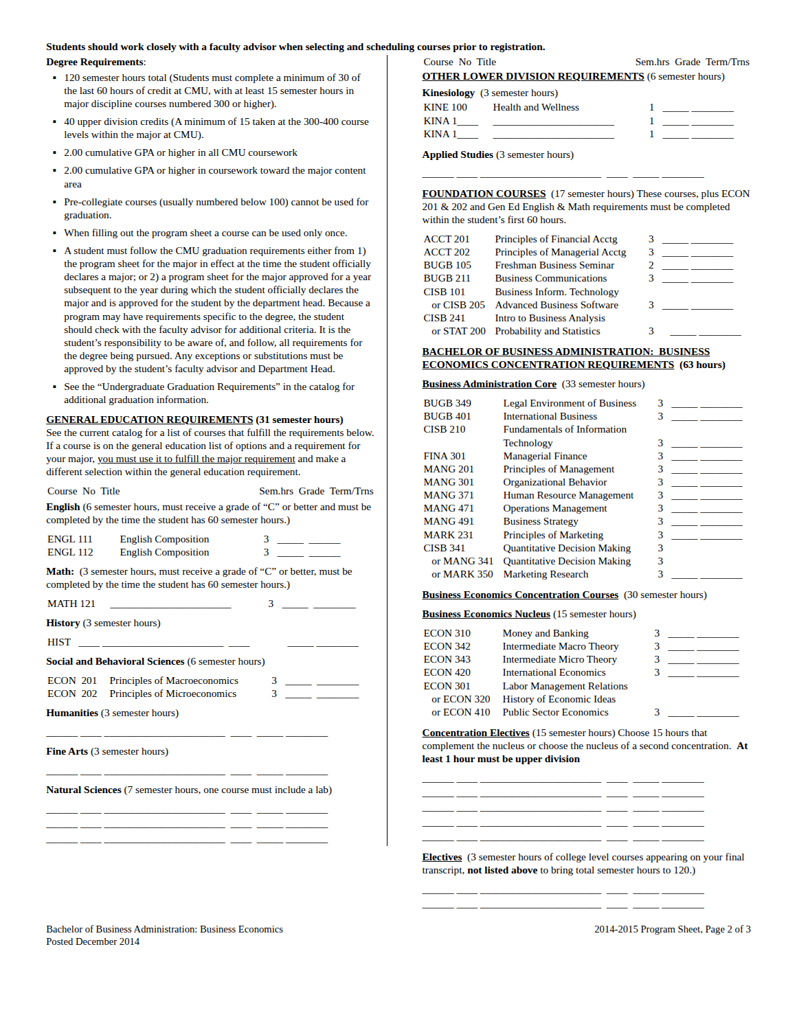Students should work closely with a faculty advisor when selecting and scheduling courses prior to registration.
Degree Requirements:
120 semester hours total (Students must complete a minimum of 30 of the last 60 hours of credit at CMU, with at least 15 semester hours in major discipline courses numbered 300 or higher).
40 upper division credits (A minimum of 15 taken at the 300-400 course levels within the major at CMU).
2.00 cumulative GPA or higher in all CMU coursework
2.00 cumulative GPA or higher in coursework toward the major content area
Pre-collegiate courses (usually numbered below 100) cannot be used for graduation.
When filling out the program sheet a course can be used only once.
A student must follow the CMU graduation requirements either from 1) the program sheet for the major in effect at the time the student officially declares a major; or 2) a program sheet for the major approved for a year subsequent to the year during which the student officially declares the major and is approved for the student by the department head. Because a program may have requirements specific to the degree, the student should check with the faculty advisor for additional criteria. It is the student’s responsibility to be aware of, and follow, all requirements for the degree being pursued. Any exceptions or substitutions must be approved by the student’s faculty advisor and Department Head.
See the “Undergraduate Graduation Requirements” in the catalog for additional graduation information.
GENERAL EDUCATION REQUIREMENTS (31 semester hours)
See the current catalog for a list of courses that fulfill the requirements below. If a course is on the general education list of options and a requirement for your major, you must use it to fulfill the major requirement and make a different selection within the general education requirement.
| Course No Title | Sem.hrs Grade Term/Trns |
English (6 semester hours, must receive a grade of “C” or better and must be completed by the time the student has 60 semester hours.)
| ENGL 111 | English Composition | 3 | _____ ______ |
| ENGL 112 | English Composition | 3 | _____ ______ |
Math: (3 semester hours, must receive a grade of “C” or better, must be completed by the time the student has 60 semester hours.)
| MATH 121 | _______________________ | 3 | _____ ________ |
History (3 semester hours)
| HIST | ____ _______________________ ____ | _____ ________ |
Social and Behavioral Sciences (6 semester hours)
| ECON 201 | Principles of Macroeconomics | 3 | _____ ________ |
| ECON 202 | Principles of Microeconomics | 3 | _____ ________ |
Humanities (3 semester hours)
______ ____ _______________________ ____ _____ ________
Fine Arts (3 semester hours)
______ ____ _______________________ ____ _____ ________
Natural Sciences (7 semester hours, one course must include a lab)
______ ____ _______________________ ____ _____ ________
______ ____ _______________________ ____ _____ ________
______ ____ _______________________ ____ _____ ________
| Course No Title | Sem.hrs Grade Term/Trns |
OTHER LOWER DIVISION REQUIREMENTS (6 semester hours)
Kinesiology (3 semester hours)
| KINE 100 | Health and Wellness | 1 | _____ ________ |
| KINA 1____ | _______________________ | 1 | _____ ________ |
| KINA 1____ | _______________________ | 1 | _____ ________ |
Applied Studies (3 semester hours)
______ ____ _______________________ ____ _____ ________
FOUNDATION COURSES (17 semester hours) These courses, plus ECON 201 & 202 and Gen Ed English & Math requirements must be completed within the student’s first 60 hours.
| ACCT 201 | Principles of Financial Acctg | 3 | _____ ________ |
| ACCT 202 | Principles of Managerial Acctg | 3 | _____ ________ |
| BUGB 105 | Freshman Business Seminar | 2 | _____ ________ |
| BUGB 211 | Business Communications | 3 | _____ ________ |
| CISB 101 | Business Inform. Technology | | |
| or CISB 205 | Advanced Business Software | 3 | _____ ________ |
| CISB 241 | Intro to Business Analysis | | |
| or STAT 200 | Probability and Statistics | 3 | _____ ________ |
BACHELOR OF BUSINESS ADMINISTRATION: BUSINESS ECONOMICS CONCENTRATION REQUIREMENTS (63 hours)
Business Administration Core (33 semester hours)
| BUGB 349 | Legal Environment of Business | 3 | _____ ________ |
| BUGB 401 | International Business | 3 | _____ ________ |
| CISB 210 | Fundamentals of Information | | |
| | Technology | 3 | _____ ________ |
| FINA 301 | Managerial Finance | 3 | _____ ________ |
| MANG 201 | Principles of Management | 3 | _____ ________ |
| MANG 301 | Organizational Behavior | 3 | _____ ________ |
| MANG 371 | Human Resource Management | 3 | _____ ________ |
| MANG 471 | Operations Management | 3 | _____ ________ |
| MANG 491 | Business Strategy | 3 | _____ ________ |
| MARK 231 | Principles of Marketing | 3 | _____ ________ |
| CISB 341 | Quantitative Decision Making | 3 | |
| or MANG 341 | Quantitative Decision Making | 3 | |
| or MARK 350 | Marketing Research | 3 | _____ ________ |
Business Economics Concentration Courses (30 semester hours)
Business Economics Nucleus (15 semester hours)
| ECON 310 | Money and Banking | 3 | _____ ________ |
| ECON 342 | Intermediate Macro Theory | 3 | _____ ________ |
| ECON 343 | Intermediate Micro Theory | 3 | _____ ________ |
| ECON 420 | International Economics | 3 | _____ ________ |
| ECON 301 | Labor Management Relations | | |
| or ECON 320 | History of Economic Ideas | | |
| or ECON 410 | Public Sector Economics | 3 | _____ ________ |
Concentration Electives (15 semester hours) Choose 15 hours that complement the nucleus or choose the nucleus of a second concentration. At least 1 hour must be upper division
______ ____ _______________________ ____ _____ ________
______ ____ _______________________ ____ _____ ________
______ ____ _______________________ ____ _____ ________
______ ____ _______________________ ____ _____ ________
______ ____ _______________________ ____ _____ ________
Electives (3 semester hours of college level courses appearing on your final transcript, not listed above to bring total semester hours to 120.)
______ ____ _______________________ ____ _____ ________
______ ____ _______________________ ____ _____ ________
Bachelor of Business Administration: Business Economics Posted December 2014
2014-2015 Program Sheet, Page 2 of 3